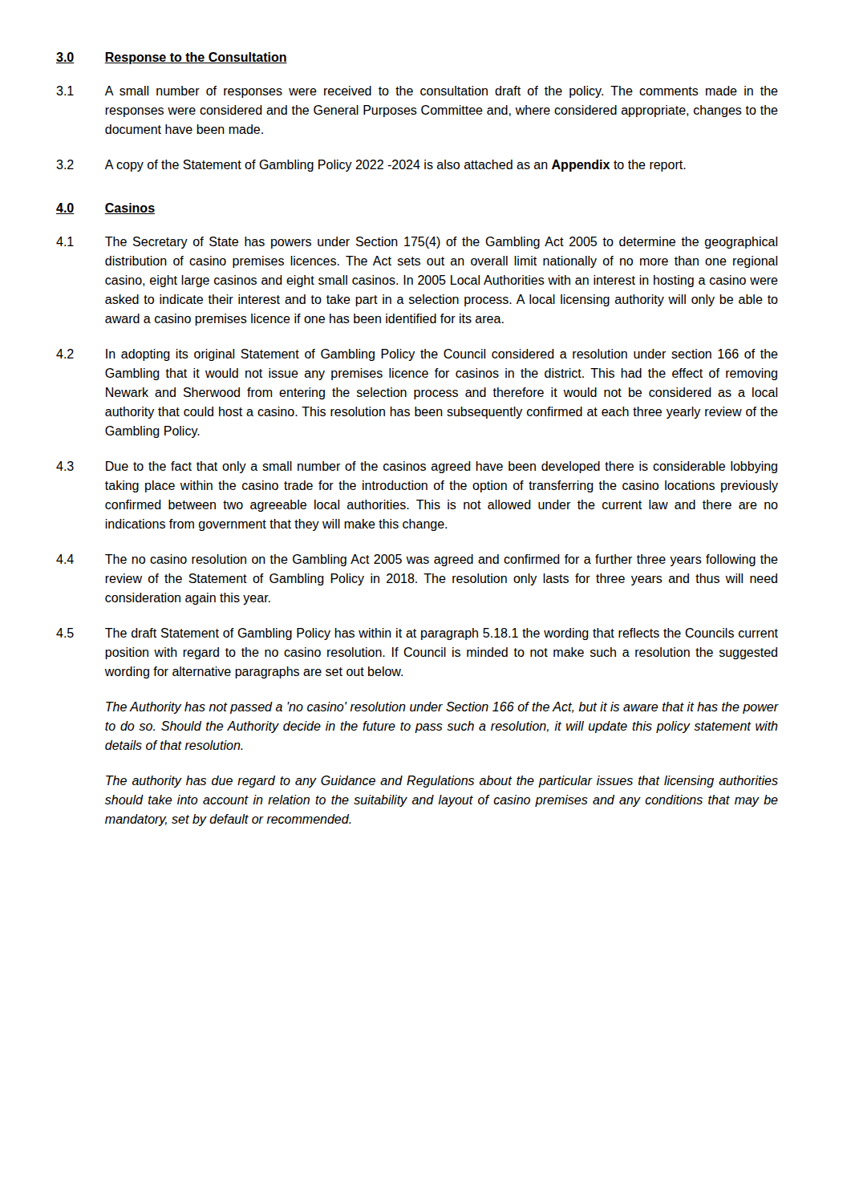3.0
Response to the Consultation
3.1 A small number of responses were received to the consultation draft of the policy. The comments made in the responses were considered and the General Purposes Committee and, where considered appropriate, changes to the document have been made.
3.2 A copy of the Statement of Gambling Policy 2022 -2024 is also attached as an Appendix to the report.
4.0
Casinos
4.1 The Secretary of State has powers under Section 175(4) of the Gambling Act 2005 to determine the geographical distribution of casino premises licences. The Act sets out an overall limit nationally of no more than one regional casino, eight large casinos and eight small casinos. In 2005 Local Authorities with an interest in hosting a casino were asked to indicate their interest and to take part in a selection process. A local licensing authority will only be able to award a casino premises licence if one has been identified for its area.
4.2 In adopting its original Statement of Gambling Policy the Council considered a resolution under section 166 of the Gambling that it would not issue any premises licence for casinos in the district. This had the effect of removing Newark and Sherwood from entering the selection process and therefore it would not be considered as a local authority that could host a casino. This resolution has been subsequently confirmed at each three yearly review of the Gambling Policy.
4.3 Due to the fact that only a small number of the casinos agreed have been developed there is considerable lobbying taking place within the casino trade for the introduction of the option of transferring the casino locations previously confirmed between two agreeable local authorities. This is not allowed under the current law and there are no indications from government that they will make this change.
4.4 The no casino resolution on the Gambling Act 2005 was agreed and confirmed for a further three years following the review of the Statement of Gambling Policy in 2018. The resolution only lasts for three years and thus will need consideration again this year.
4.5 The draft Statement of Gambling Policy has within it at paragraph 5.18.1 the wording that reflects the Councils current position with regard to the no casino resolution. If Council is minded to not make such a resolution the suggested wording for alternative paragraphs are set out below.
The Authority has not passed a 'no casino' resolution under Section 166 of the Act, but it is aware that it has the power to do so. Should the Authority decide in the future to pass such a resolution, it will update this policy statement with details of that resolution.
The authority has due regard to any Guidance and Regulations about the particular issues that licensing authorities should take into account in relation to the suitability and layout of casino premises and any conditions that may be mandatory, set by default or recommended.